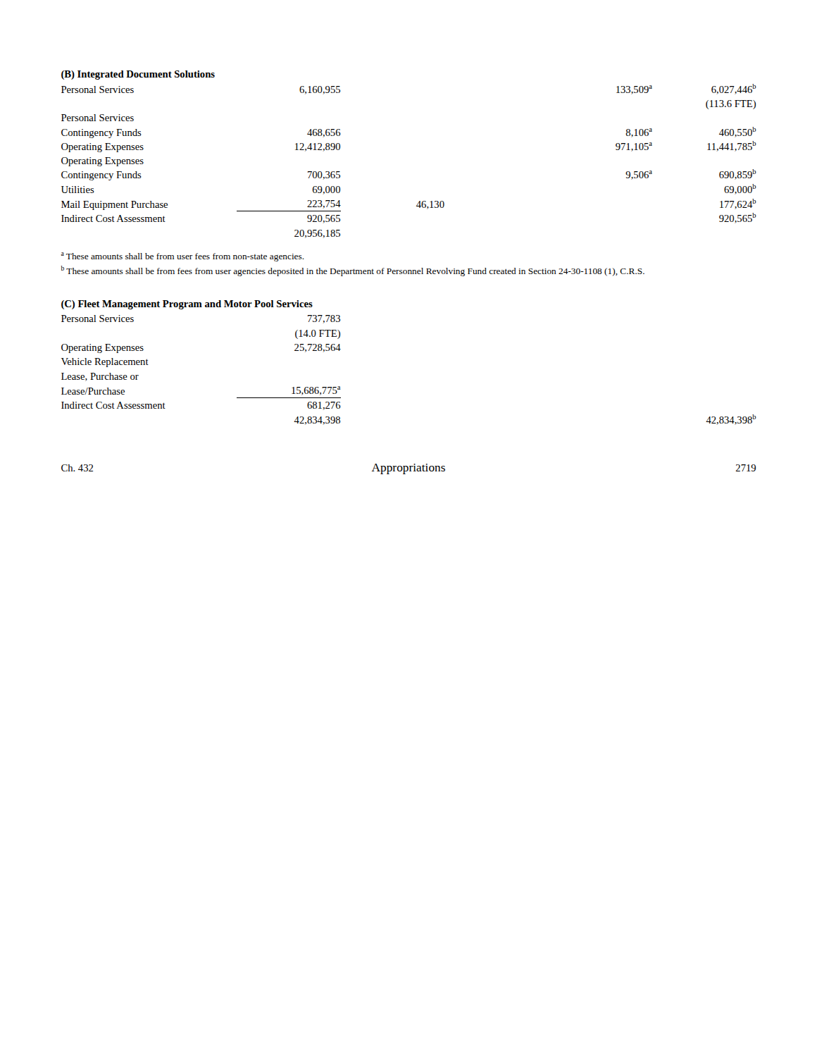(B) Integrated Document Solutions
| Personal Services | 6,160,955 | | | 133,509 a | 6,027,446 b |
| | | | | | (113.6 FTE) |
| Personal Services | | | | | |
| Contingency Funds | 468,656 | | | 8,106 a | 460,550 b |
| Operating Expenses | 12,412,890 | | | 971,105 a | 11,441,785 b |
| Operating Expenses | | | | | |
| Contingency Funds | 700,365 | | | 9,506 a | 690,859 b |
| Utilities | 69,000 | | | | 69,000 b |
| Mail Equipment Purchase | 223,754 | 46,130 | | | 177,624 b |
| Indirect Cost Assessment | 920,565 | | | | 920,565 b |
| | 20,956,185 | | | | |
a These amounts shall be from user fees from non-state agencies.
b These amounts shall be from fees from user agencies deposited in the Department of Personnel Revolving Fund created in Section 24-30-1108 (1), C.R.S.
(C) Fleet Management Program and Motor Pool Services
| Personal Services | 737,783 | | | | |
| | (14.0 FTE) | | | | |
| Operating Expenses | 25,728,564 | | | | |
| Vehicle Replacement | | | | | |
| Lease, Purchase or | | | | | |
| Lease/Purchase | 15,686,775 a | | | | |
| Indirect Cost Assessment | 681,276 | | | | |
| | 42,834,398 | | | | 42,834,398 b |
Ch. 432
Appropriations
2719